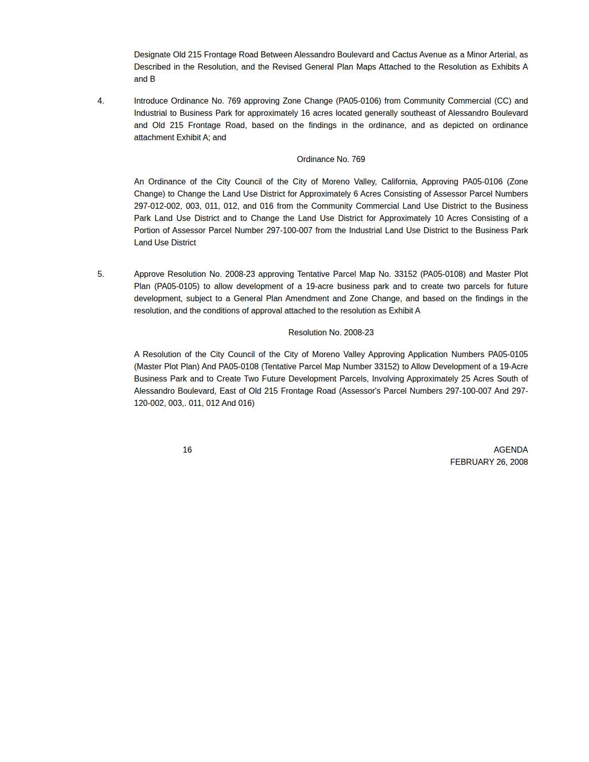Designate Old 215 Frontage Road Between Alessandro Boulevard and Cactus Avenue as a Minor Arterial, as Described in the Resolution, and the Revised General Plan Maps Attached to the Resolution as Exhibits A and B
4.
Introduce Ordinance No. 769 approving Zone Change (PA05-0106) from Community Commercial (CC) and Industrial to Business Park for approximately 16 acres located generally southeast of Alessandro Boulevard and Old 215 Frontage Road, based on the findings in the ordinance, and as depicted on ordinance attachment Exhibit A; and
Ordinance No. 769
An Ordinance of the City Council of the City of Moreno Valley, California, Approving PA05-0106 (Zone Change) to Change the Land Use District for Approximately 6 Acres Consisting of Assessor Parcel Numbers 297-012-002, 003, 011, 012, and 016 from the Community Commercial Land Use District to the Business Park Land Use District and to Change the Land Use District for Approximately 10 Acres Consisting of a Portion of Assessor Parcel Number 297-100-007 from the Industrial Land Use District to the Business Park Land Use District
5.
Approve Resolution No. 2008-23 approving Tentative Parcel Map No. 33152 (PA05-0108) and Master Plot Plan (PA05-0105) to allow development of a 19-acre business park and to create two parcels for future development, subject to a General Plan Amendment and Zone Change, and based on the findings in the resolution, and the conditions of approval attached to the resolution as Exhibit A
Resolution No. 2008-23
A Resolution of the City Council of the City of Moreno Valley Approving Application Numbers PA05-0105 (Master Plot Plan) And PA05-0108 (Tentative Parcel Map Number 33152) to Allow Development of a 19-Acre Business Park and to Create Two Future Development Parcels, Involving Approximately 25 Acres South of Alessandro Boulevard, East of Old 215 Frontage Road (Assessor's Parcel Numbers 297-100-007 And 297-120-002, 003,. 011, 012 And 016)
16
AGENDA
FEBRUARY 26, 2008